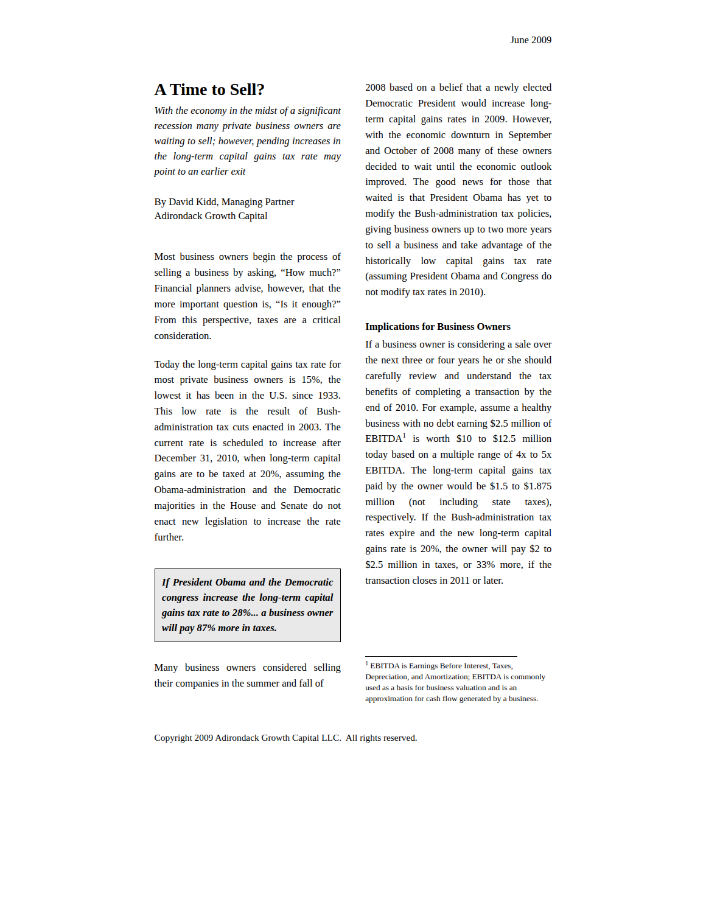June 2009
A Time to Sell?
With the economy in the midst of a significant recession many private business owners are waiting to sell; however, pending increases in the long-term capital gains tax rate may point to an earlier exit
By David Kidd, Managing Partner
Adirondack Growth Capital
Most business owners begin the process of selling a business by asking, “How much?” Financial planners advise, however, that the more important question is, “Is it enough?” From this perspective, taxes are a critical consideration.
Today the long-term capital gains tax rate for most private business owners is 15%, the lowest it has been in the U.S. since 1933. This low rate is the result of Bush-administration tax cuts enacted in 2003. The current rate is scheduled to increase after December 31, 2010, when long-term capital gains are to be taxed at 20%, assuming the Obama-administration and the Democratic majorities in the House and Senate do not enact new legislation to increase the rate further.
If President Obama and the Democratic congress increase the long-term capital gains tax rate to 28%... a business owner will pay 87% more in taxes.
Many business owners considered selling their companies in the summer and fall of
2008 based on a belief that a newly elected Democratic President would increase long-term capital gains rates in 2009. However, with the economic downturn in September and October of 2008 many of these owners decided to wait until the economic outlook improved. The good news for those that waited is that President Obama has yet to modify the Bush-administration tax policies, giving business owners up to two more years to sell a business and take advantage of the historically low capital gains tax rate (assuming President Obama and Congress do not modify tax rates in 2010).
Implications for Business Owners
If a business owner is considering a sale over the next three or four years he or she should carefully review and understand the tax benefits of completing a transaction by the end of 2010. For example, assume a healthy business with no debt earning $2.5 million of EBITDA1 is worth $10 to $12.5 million today based on a multiple range of 4x to 5x EBITDA. The long-term capital gains tax paid by the owner would be $1.5 to $1.875 million (not including state taxes), respectively. If the Bush-administration tax rates expire and the new long-term capital gains rate is 20%, the owner will pay $2 to $2.5 million in taxes, or 33% more, if the transaction closes in 2011 or later.
1 EBITDA is Earnings Before Interest, Taxes, Depreciation, and Amortization; EBITDA is commonly used as a basis for business valuation and is an approximation for cash flow generated by a business.
Copyright 2009 Adirondack Growth Capital LLC. All rights reserved.